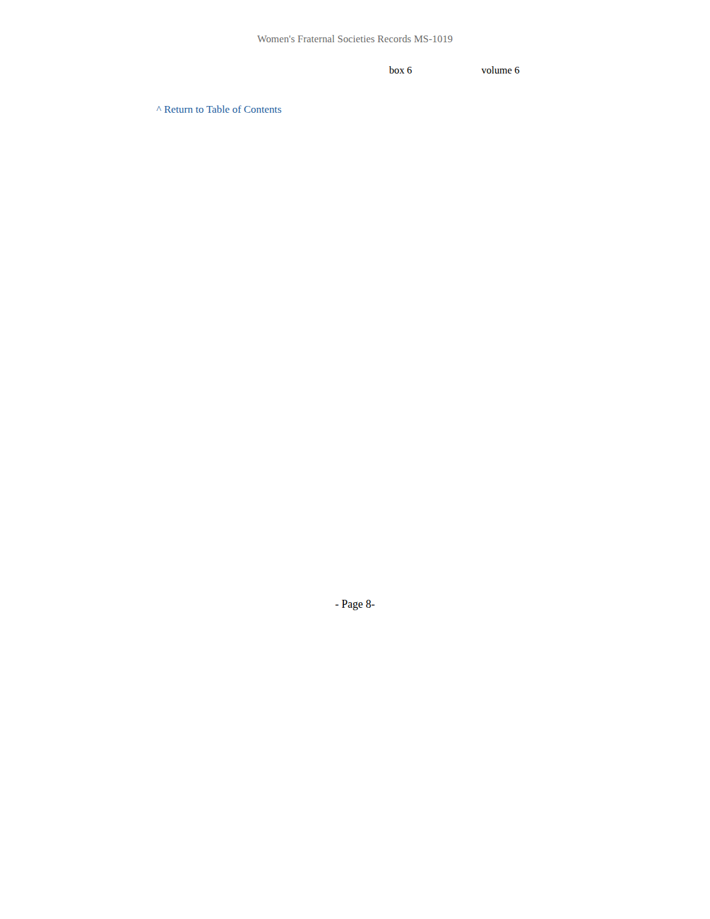Women's Fraternal Societies Records MS-1019
box 6 volume 6
^ Return to Table of Contents
- Page 8-